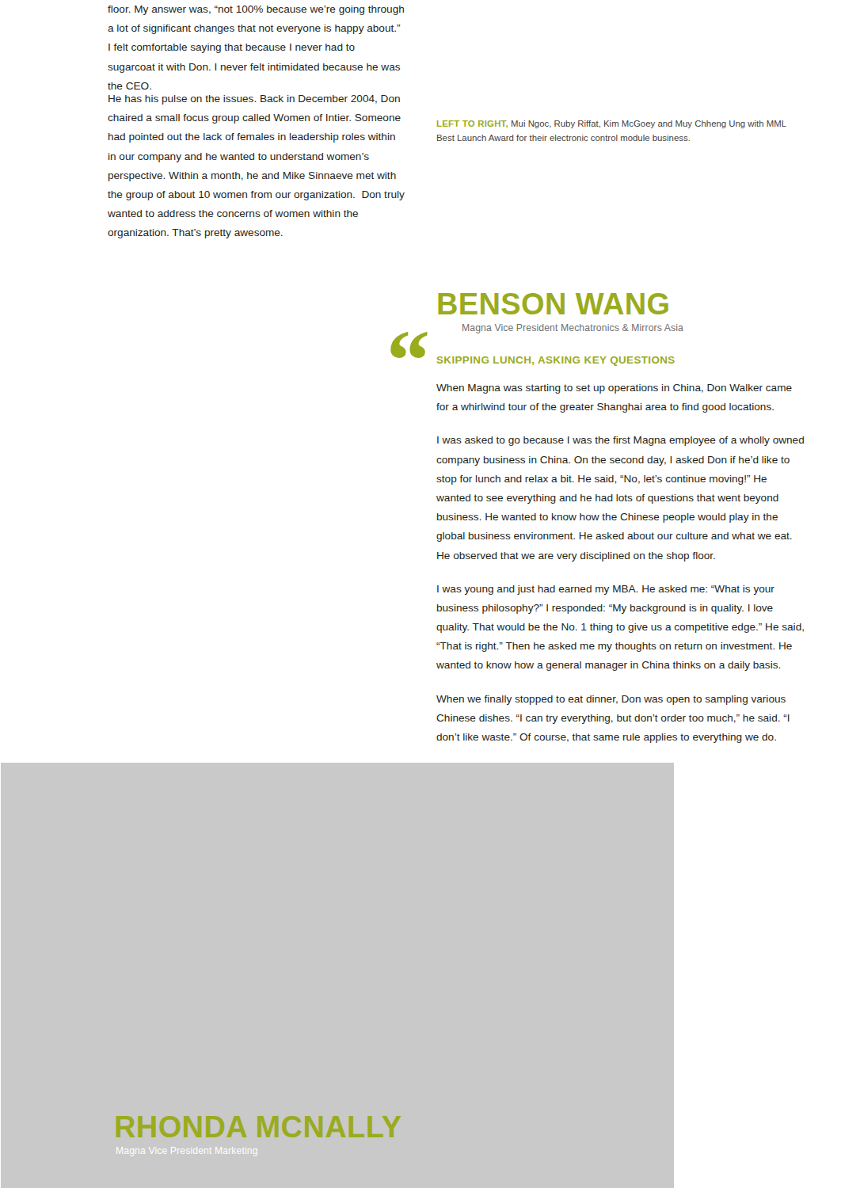floor. My answer was, “not 100% because we’re going through a lot of significant changes that not everyone is happy about.” I felt comfortable saying that because I never had to sugarcoat it with Don. I never felt intimidated because he was the CEO.
He has his pulse on the issues. Back in December 2004, Don chaired a small focus group called Women of Intier. Someone had pointed out the lack of females in leadership roles within in our company and he wanted to understand women’s perspective. Within a month, he and Mike Sinnaeve met with the group of about 10 women from our organization. Don truly wanted to address the concerns of women within the organization. That’s pretty awesome.
LEFT TO RIGHT, Mui Ngoc, Ruby Riffat, Kim McGoey and Muy Chheng Ung with MML Best Launch Award for their electronic control module business.
“
Benson Wang
Magna Vice President Mechatronics & Mirrors Asia
Skipping lunch, asking key questions
When Magna was starting to set up operations in China, Don Walker came for a whirlwind tour of the greater Shanghai area to find good locations.
I was asked to go because I was the first Magna employee of a wholly owned company business in China. On the second day, I asked Don if he’d like to stop for lunch and relax a bit. He said, “No, let’s continue moving!” He wanted to see everything and he had lots of questions that went beyond business. He wanted to know how the Chinese people would play in the global business environment. He asked about our culture and what we eat. He observed that we are very disciplined on the shop floor.
I was young and just had earned my MBA. He asked me: “What is your business philosophy?” I responded: “My background is in quality. I love quality. That would be the No. 1 thing to give us a competitive edge.” He said, “That is right.” Then he asked me my thoughts on return on investment. He wanted to know how a general manager in China thinks on a daily basis.
When we finally stopped to eat dinner, Don was open to sampling various Chinese dishes. “I can try everything, but don’t order too much,” he said. “I don’t like waste.” Of course, that same rule applies to everything we do.
Rhonda McNally
Magna Vice President Marketing